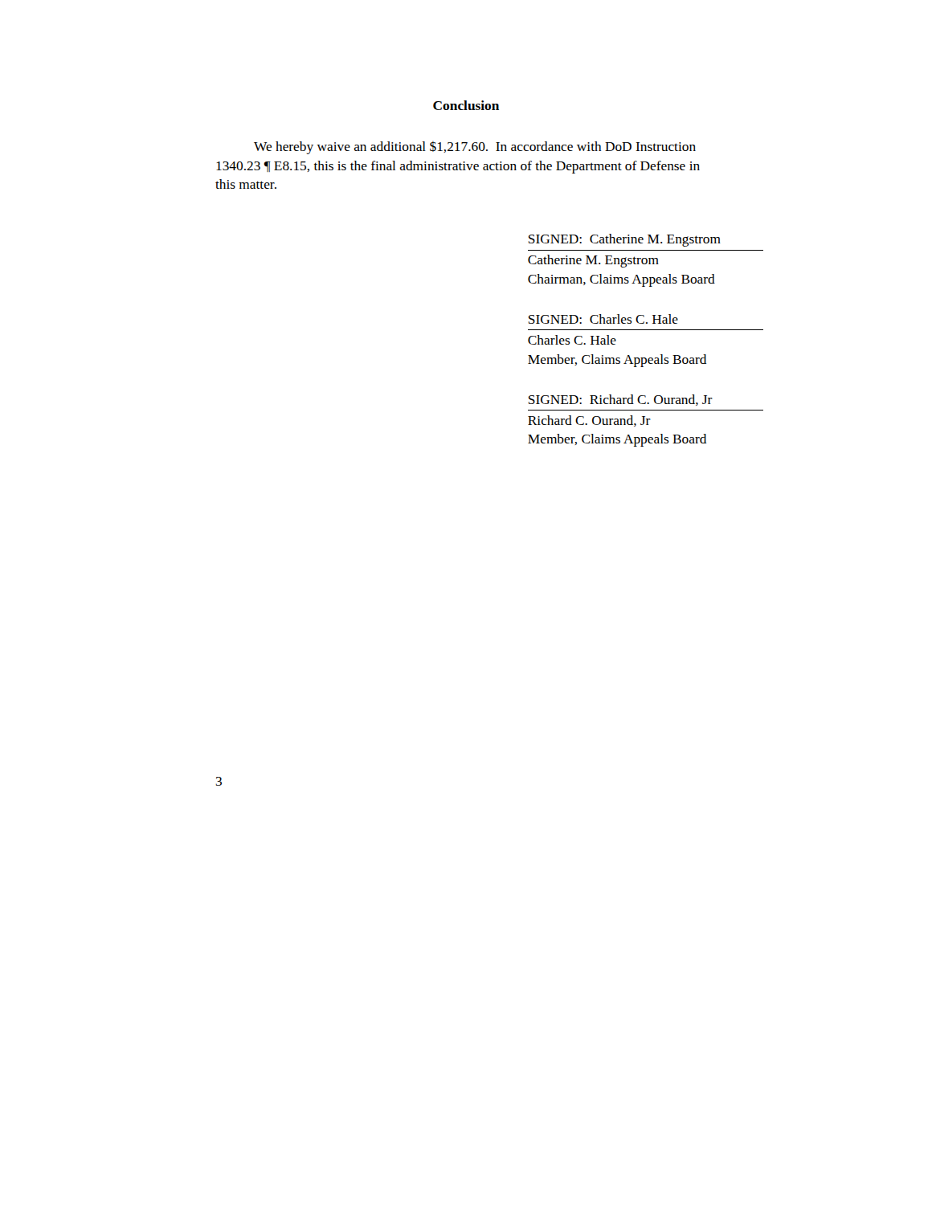Conclusion
We hereby waive an additional $1,217.60. In accordance with DoD Instruction 1340.23 ¶ E8.15, this is the final administrative action of the Department of Defense in this matter.
SIGNED: Catherine M. Engstrom
Catherine M. Engstrom
Chairman, Claims Appeals Board
SIGNED: Charles C. Hale
Charles C. Hale
Member, Claims Appeals Board
SIGNED: Richard C. Ourand, Jr
Richard C. Ourand, Jr
Member, Claims Appeals Board
3